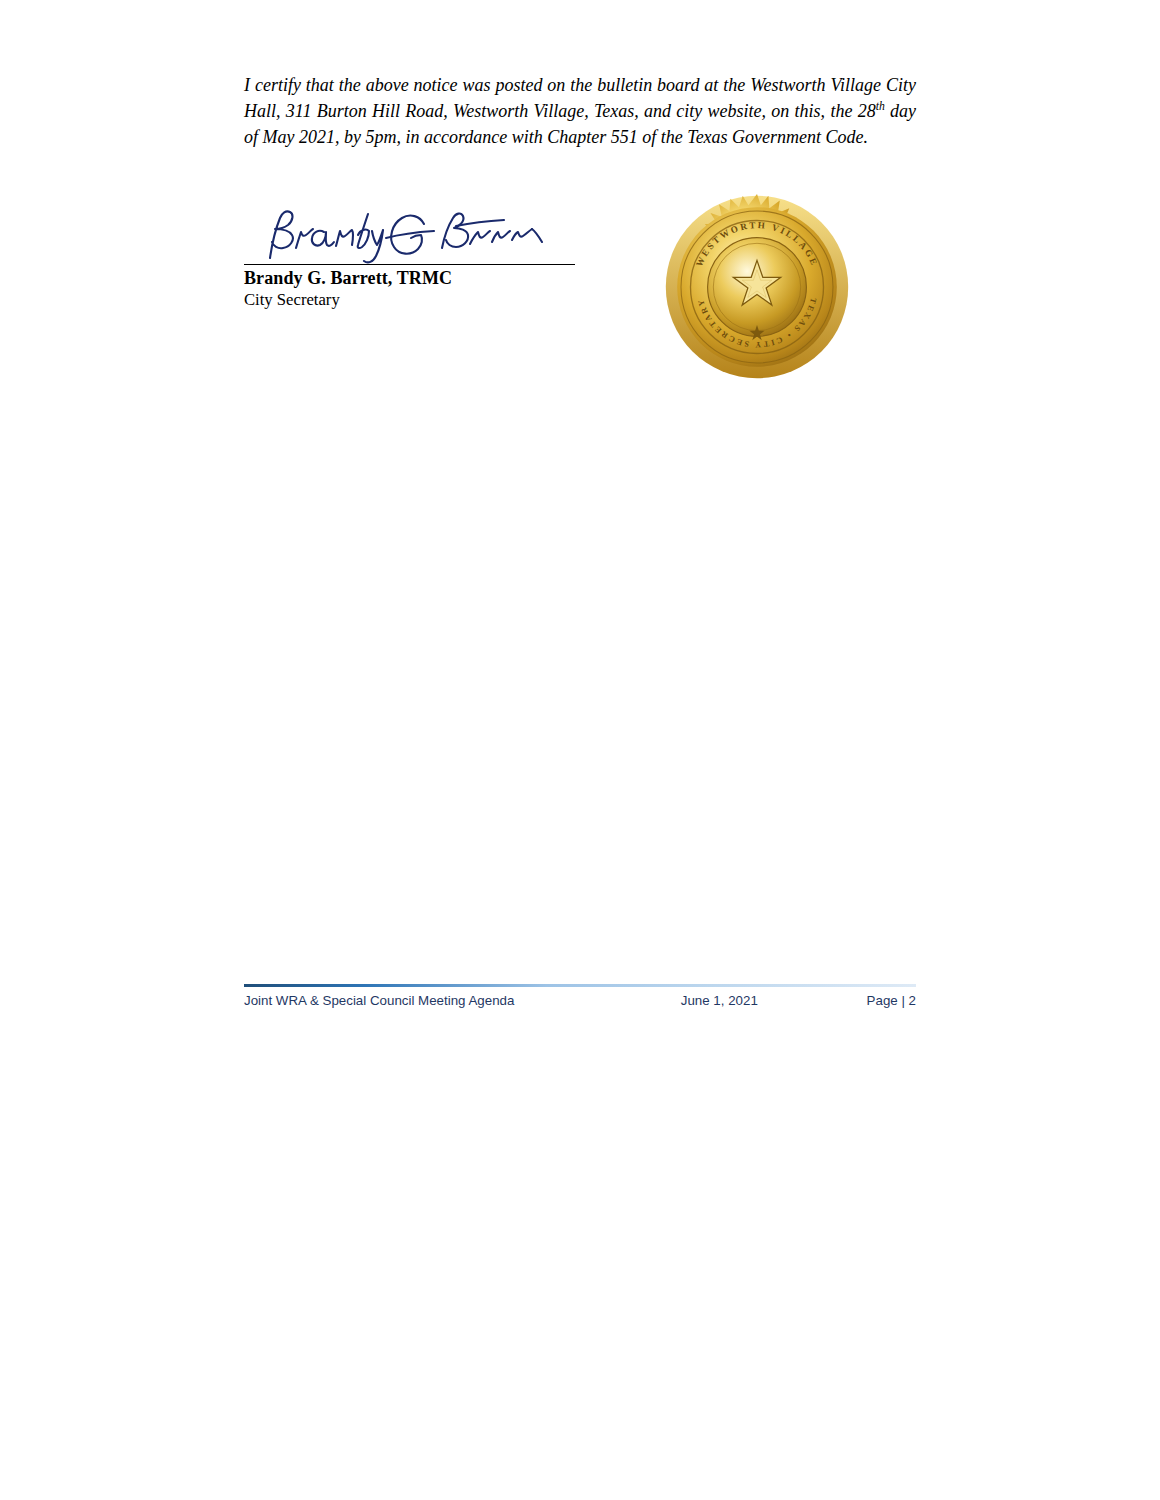I certify that the above notice was posted on the bulletin board at the Westworth Village City Hall, 311 Burton Hill Road, Westworth Village, Texas, and city website, on this, the 28th day of May 2021, by 5pm, in accordance with Chapter 551 of the Texas Government Code.
Brandy G. Barrett, TRMC
City Secretary
WESTWORTH VILLAGE TEXAS • CITY SECRETARY
Joint WRA & Special Council Meeting Agenda
June 1, 2021
Page | 2